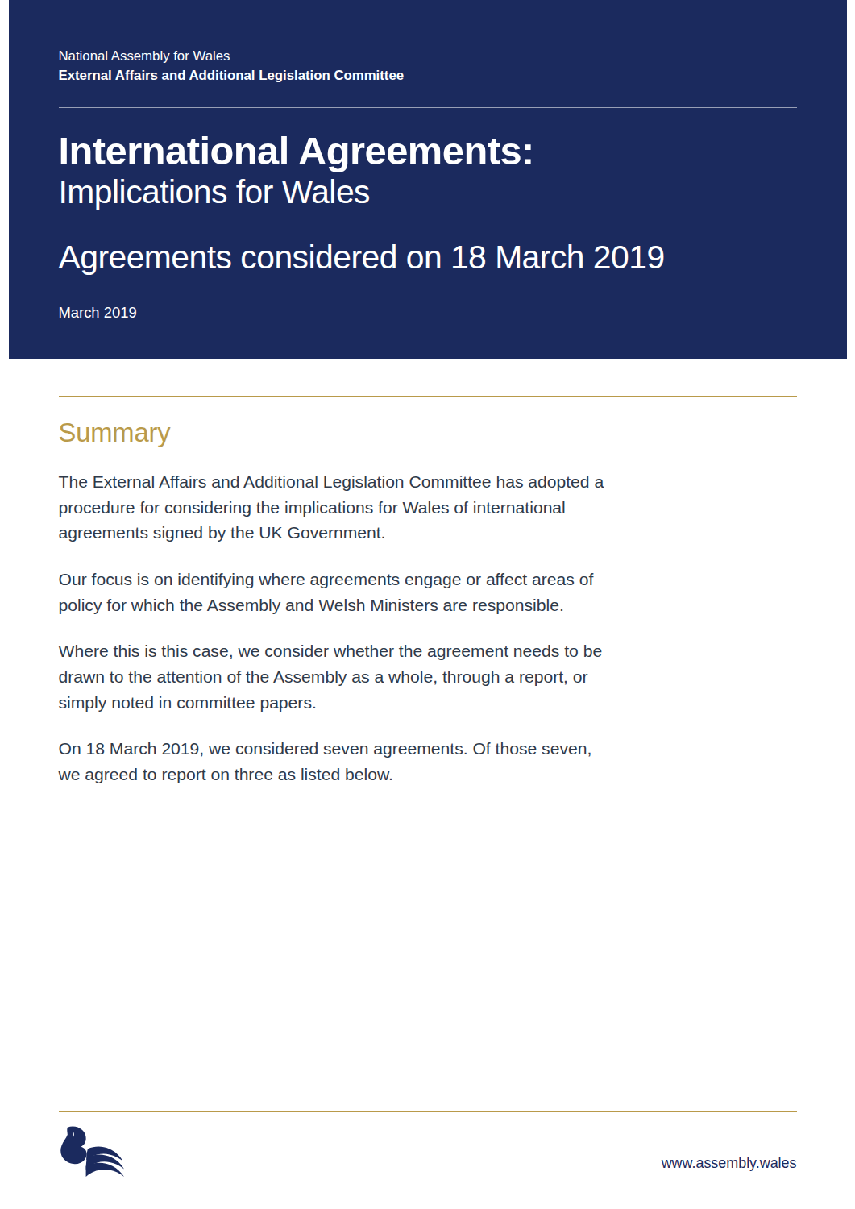National Assembly for WalesExternal Affairs and Additional Legislation Committee
International Agreements: Implications for Wales Agreements considered on 18 March 2019
March 2019
Summary
The External Affairs and Additional Legislation Committee has adopted a procedure for considering the implications for Wales of international agreements signed by the UK Government.
Our focus is on identifying where agreements engage or affect areas of policy for which the Assembly and Welsh Ministers are responsible.
Where this is this case, we consider whether the agreement needs to be drawn to the attention of the Assembly as a whole, through a report, or simply noted in committee papers.
On 18 March 2019, we considered seven agreements. Of those seven, we agreed to report on three as listed below.
www.assembly.wales